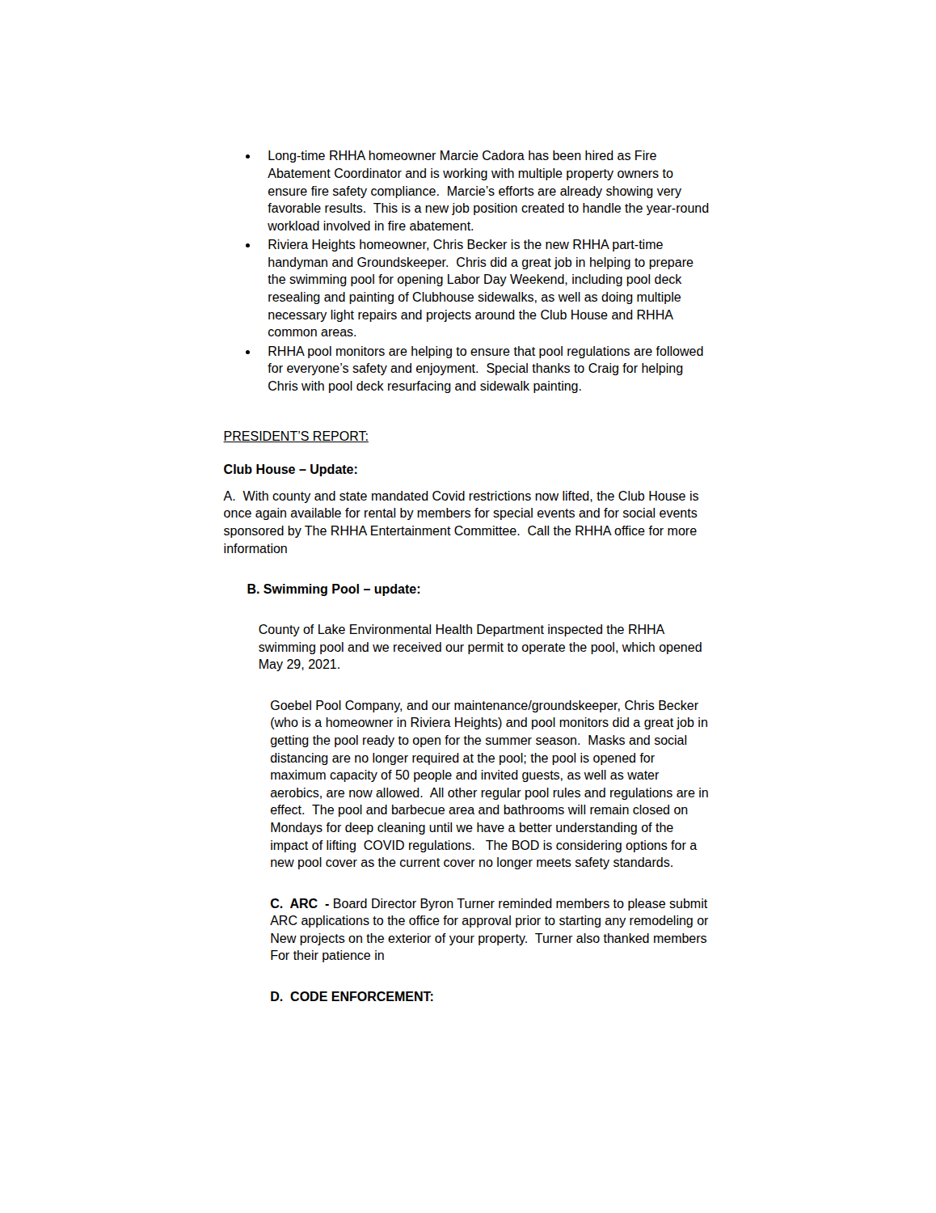Long-time RHHA homeowner Marcie Cadora has been hired as Fire Abatement Coordinator and is working with multiple property owners to ensure fire safety compliance. Marcie’s efforts are already showing very favorable results. This is a new job position created to handle the year-round workload involved in fire abatement.
Riviera Heights homeowner, Chris Becker is the new RHHA part-time handyman and Groundskeeper. Chris did a great job in helping to prepare the swimming pool for opening Labor Day Weekend, including pool deck resealing and painting of Clubhouse sidewalks, as well as doing multiple necessary light repairs and projects around the Club House and RHHA common areas.
RHHA pool monitors are helping to ensure that pool regulations are followed for everyone’s safety and enjoyment. Special thanks to Craig for helping Chris with pool deck resurfacing and sidewalk painting.
PRESIDENT’S REPORT:
Club House – Update:
A. With county and state mandated Covid restrictions now lifted, the Club House is once again available for rental by members for special events and for social events sponsored by The RHHA Entertainment Committee. Call the RHHA office for more information
B. Swimming Pool – update:
County of Lake Environmental Health Department inspected the RHHA swimming pool and we received our permit to operate the pool, which opened May 29, 2021.
Goebel Pool Company, and our maintenance/groundskeeper, Chris Becker (who is a homeowner in Riviera Heights) and pool monitors did a great job in getting the pool ready to open for the summer season. Masks and social distancing are no longer required at the pool; the pool is opened for maximum capacity of 50 people and invited guests, as well as water aerobics, are now allowed. All other regular pool rules and regulations are in effect. The pool and barbecue area and bathrooms will remain closed on Mondays for deep cleaning until we have a better understanding of the impact of lifting COVID regulations. The BOD is considering options for a new pool cover as the current cover no longer meets safety standards.
C. ARC - Board Director Byron Turner reminded members to please submit
ARC applications to the office for approval prior to starting any remodeling or
New projects on the exterior of your property. Turner also thanked members
For their patience in
D. CODE ENFORCEMENT: